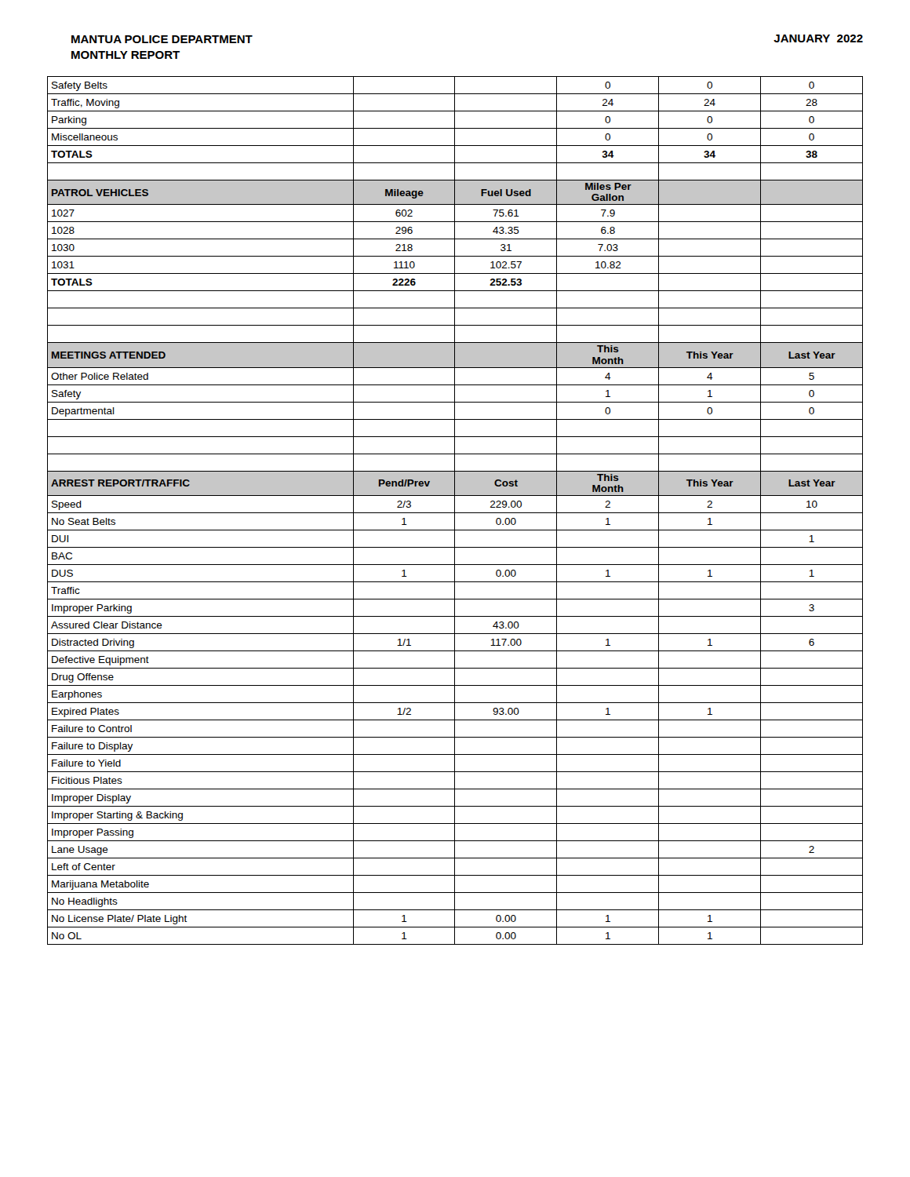JANUARY 2022
MANTUA POLICE DEPARTMENT
MONTHLY REPORT
| Safety Belts | | | 0 | 0 | 0 |
| Traffic, Moving | | | 24 | 24 | 28 |
| Parking | | | 0 | 0 | 0 |
| Miscellaneous | | | 0 | 0 | 0 |
| TOTALS | | | 34 | 34 | 38 |
| PATROL VEHICLES | Mileage | Fuel Used | Miles Per Gallon | | |
| 1027 | 602 | 75.61 | 7.9 | | |
| 1028 | 296 | 43.35 | 6.8 | | |
| 1030 | 218 | 31 | 7.03 | | |
| 1031 | 1110 | 102.57 | 10.82 | | |
| TOTALS | 2226 | 252.53 | | | |
| MEETINGS ATTENDED | | | This Month | This Year | Last Year |
| Other Police Related | | | 4 | 4 | 5 |
| Safety | | | 1 | 1 | 0 |
| Departmental | | | 0 | 0 | 0 |
| ARREST REPORT/TRAFFIC | Pend/Prev | Cost | This Month | This Year | Last Year |
| Speed | 2/3 | 229.00 | 2 | 2 | 10 |
| No Seat Belts | 1 | 0.00 | 1 | 1 | |
| DUI | | | | | 1 |
| BAC | | | | | |
| DUS | 1 | 0.00 | 1 | 1 | 1 |
| Traffic | | | | | |
| Improper Parking | | | | | 3 |
| Assured Clear Distance | | 43.00 | | | |
| Distracted Driving | 1/1 | 117.00 | 1 | 1 | 6 |
| Defective Equipment | | | | | |
| Drug Offense | | | | | |
| Earphones | | | | | |
| Expired Plates | 1/2 | 93.00 | 1 | 1 | |
| Failure to Control | | | | | |
| Failure to Display | | | | | |
| Failure to Yield | | | | | |
| Ficitious Plates | | | | | |
| Improper Display | | | | | |
| Improper Starting & Backing | | | | | |
| Improper Passing | | | | | |
| Lane Usage | | | | | 2 |
| Left of Center | | | | | |
| Marijuana Metabolite | | | | | |
| No Headlights | | | | | |
| No License Plate/ Plate Light | 1 | 0.00 | 1 | 1 | |
| No OL | 1 | 0.00 | 1 | 1 | |